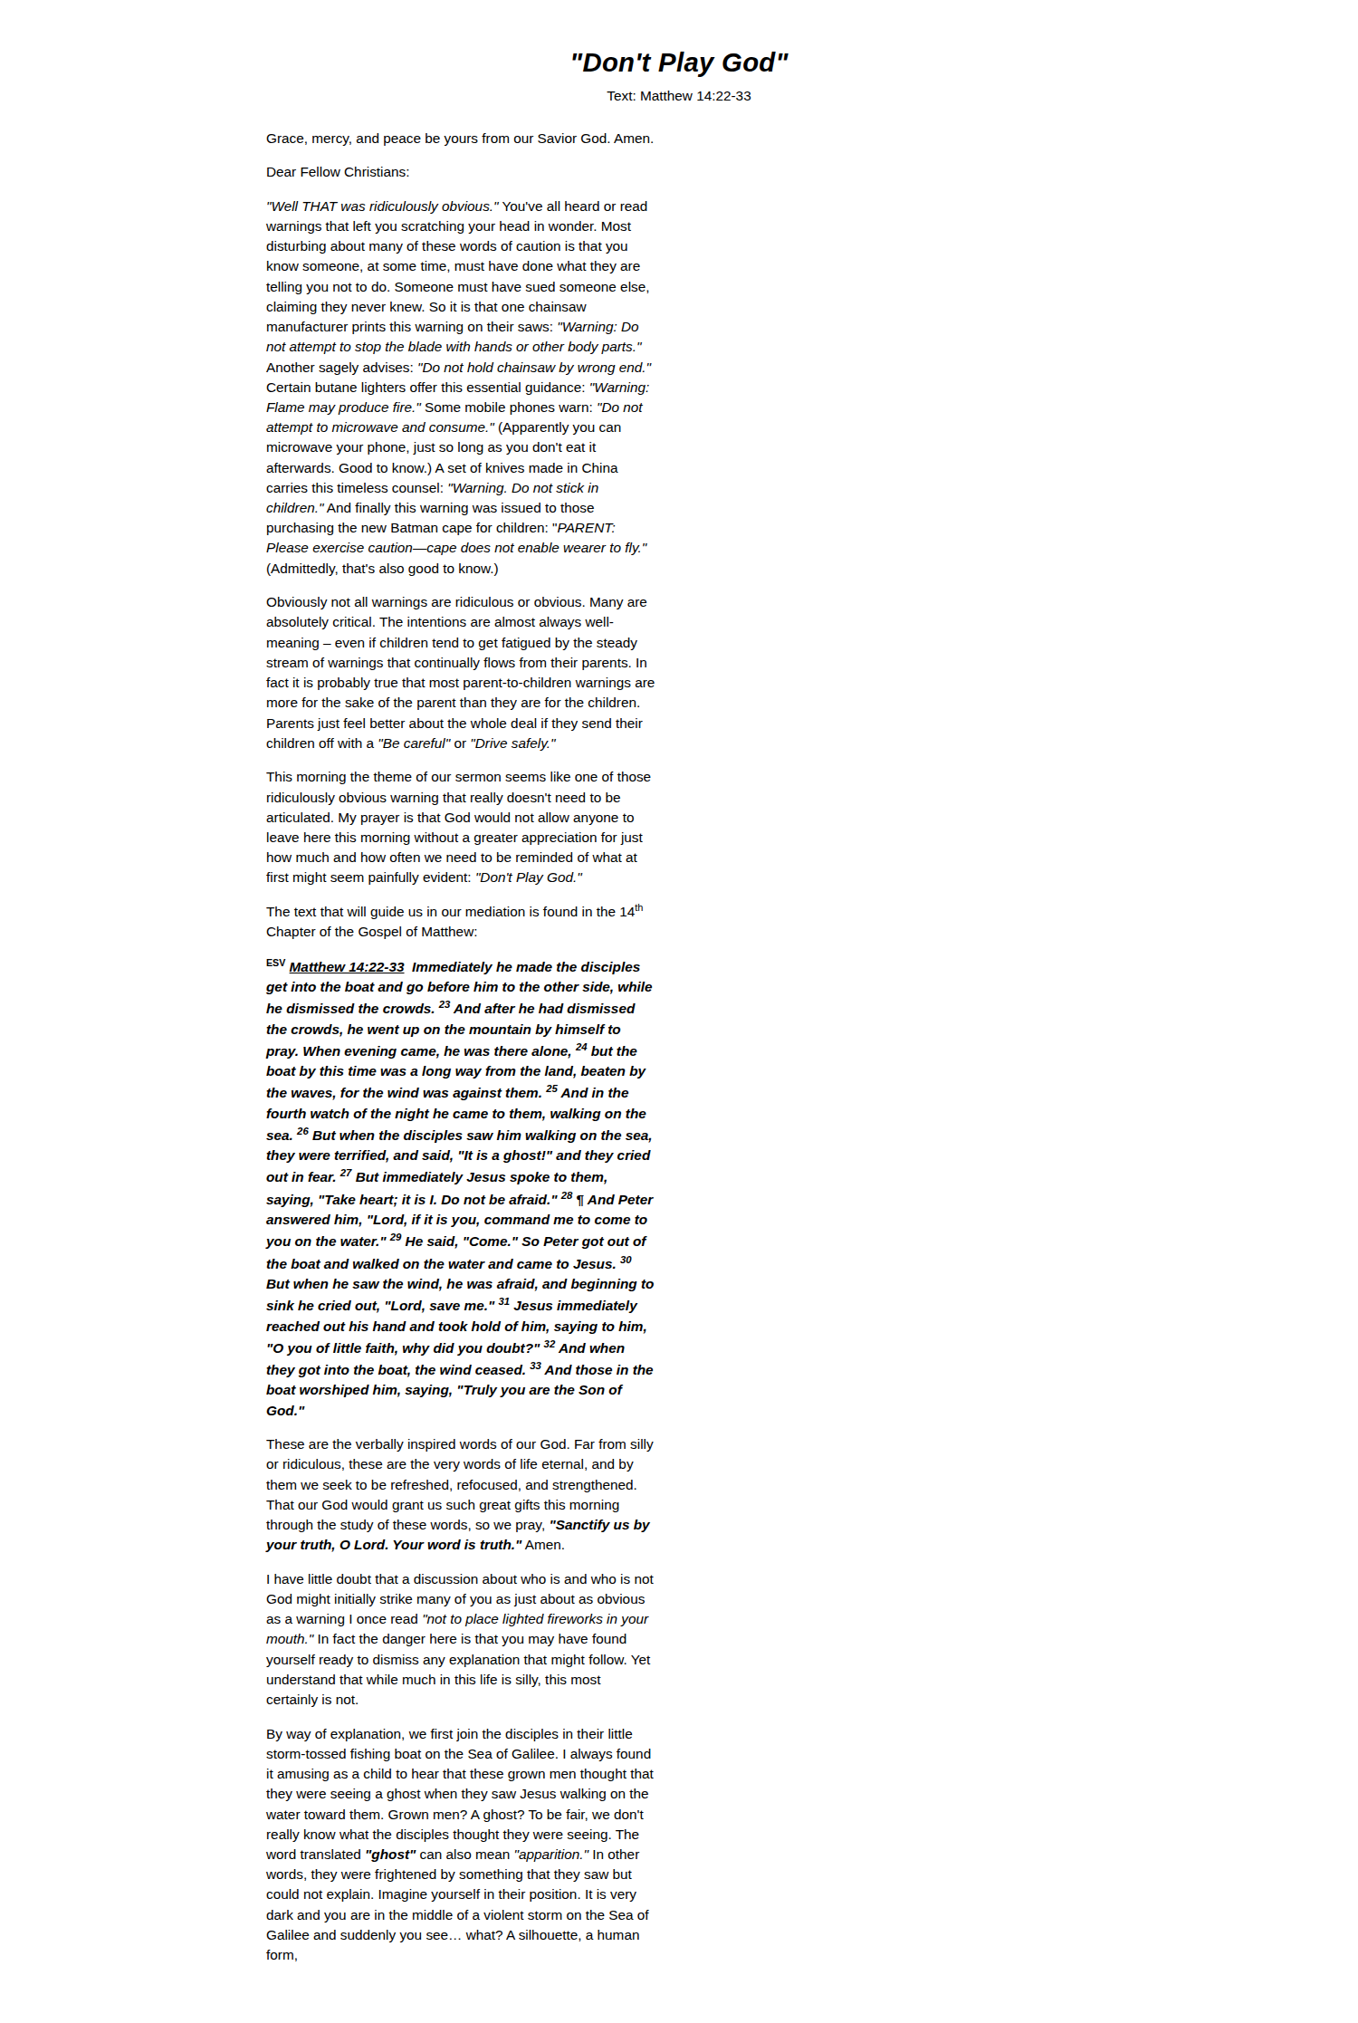"Don't Play God"
Text: Matthew 14:22-33
Grace, mercy, and peace be yours from our Savior God. Amen.
Dear Fellow Christians:
"Well THAT was ridiculously obvious." You've all heard or read warnings that left you scratching your head in wonder. Most disturbing about many of these words of caution is that you know someone, at some time, must have done what they are telling you not to do. Someone must have sued someone else, claiming they never knew. So it is that one chainsaw manufacturer prints this warning on their saws: "Warning: Do not attempt to stop the blade with hands or other body parts." Another sagely advises: "Do not hold chainsaw by wrong end." Certain butane lighters offer this essential guidance: "Warning: Flame may produce fire." Some mobile phones warn: "Do not attempt to microwave and consume." (Apparently you can microwave your phone, just so long as you don't eat it afterwards. Good to know.) A set of knives made in China carries this timeless counsel: "Warning. Do not stick in children." And finally this warning was issued to those purchasing the new Batman cape for children: "PARENT: Please exercise caution—cape does not enable wearer to fly." (Admittedly, that's also good to know.)
Obviously not all warnings are ridiculous or obvious. Many are absolutely critical. The intentions are almost always well-meaning – even if children tend to get fatigued by the steady stream of warnings that continually flows from their parents. In fact it is probably true that most parent-to-children warnings are more for the sake of the parent than they are for the children. Parents just feel better about the whole deal if they send their children off with a "Be careful" or "Drive safely."
This morning the theme of our sermon seems like one of those ridiculously obvious warning that really doesn't need to be articulated. My prayer is that God would not allow anyone to leave here this morning without a greater appreciation for just how much and how often we need to be reminded of what at first might seem painfully evident: "Don't Play God."
The text that will guide us in our mediation is found in the 14th Chapter of the Gospel of Matthew:
ESV Matthew 14:22-33 Immediately he made the disciples get into the boat and go before him to the other side, while he dismissed the crowds. 23 And after he had dismissed the crowds, he went up on the mountain by himself to pray. When evening came, he was there alone, 24 but the boat by this time was a long way from the land, beaten by the waves, for the wind was against them. 25 And in the fourth watch of the night he came to them, walking on the sea. 26 But when the disciples saw him walking on the sea, they were terrified, and said, "It is a ghost!" and they cried out in fear. 27 But immediately Jesus spoke to them, saying, "Take heart; it is I. Do not be afraid." 28 ¶ And Peter answered him, "Lord, if it is you, command me to come to you on the water." 29 He said, "Come." So Peter got out of the boat and walked on the water and came to Jesus. 30 But when he saw the wind, he was afraid, and beginning to sink he cried out, "Lord, save me." 31 Jesus immediately reached out his hand and took hold of him, saying to him, "O you of little faith, why did you doubt?" 32 And when they got into the boat, the wind ceased. 33 And those in the boat worshiped him, saying, "Truly you are the Son of God."
These are the verbally inspired words of our God. Far from silly or ridiculous, these are the very words of life eternal, and by them we seek to be refreshed, refocused, and strengthened. That our God would grant us such great gifts this morning through the study of these words, so we pray, "Sanctify us by your truth, O Lord. Your word is truth." Amen.
I have little doubt that a discussion about who is and who is not God might initially strike many of you as just about as obvious as a warning I once read "not to place lighted fireworks in your mouth." In fact the danger here is that you may have found yourself ready to dismiss any explanation that might follow. Yet understand that while much in this life is silly, this most certainly is not.
By way of explanation, we first join the disciples in their little storm-tossed fishing boat on the Sea of Galilee. I always found it amusing as a child to hear that these grown men thought that they were seeing a ghost when they saw Jesus walking on the water toward them. Grown men? A ghost? To be fair, we don't really know what the disciples thought they were seeing. The word translated "ghost" can also mean "apparition." In other words, they were frightened by something that they saw but could not explain. Imagine yourself in their position. It is very dark and you are in the middle of a violent storm on the Sea of Galilee and suddenly you see… what? A silhouette, a human form,